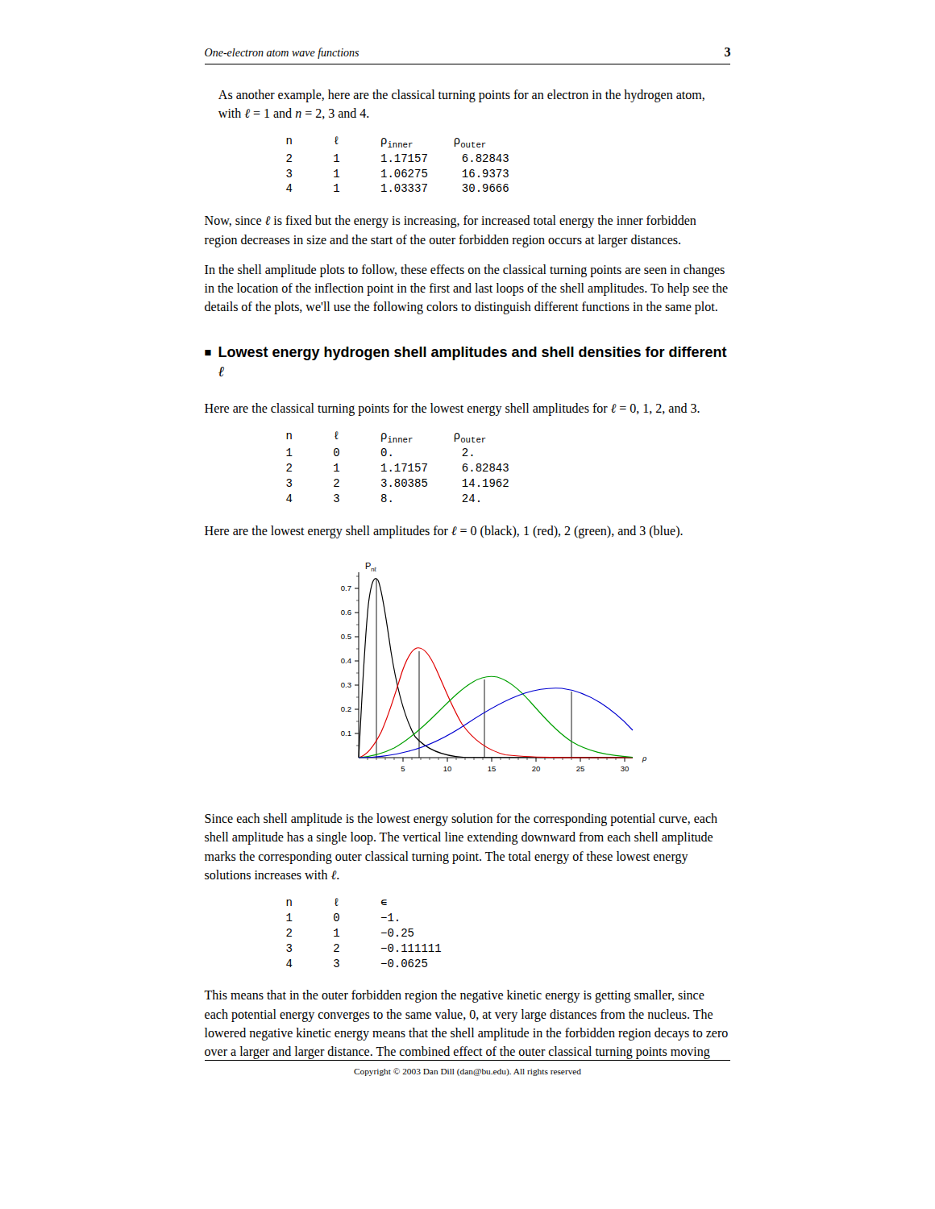One-electron atom wave functions 3
As another example, here are the classical turning points for an electron in the hydrogen atom, with ℓ = 1 and n = 2, 3 and 4.
n      ℓ      ρinner      ρouter
2      1      1.17157     6.82843
3      1      1.06275     16.9373
4      1      1.03337     30.9666
Now, since ℓ is fixed but the energy is increasing, for increased total energy the inner forbidden region decreases in size and the start of the outer forbidden region occurs at larger distances.
In the shell amplitude plots to follow, these effects on the classical turning points are seen in changes in the location of the inflection point in the first and last loops of the shell amplitudes. To help see the details of the plots, we'll use the following colors to distinguish different functions in the same plot.
■Lowest energy hydrogen shell amplitudes and shell densities for different ℓ
Here are the classical turning points for the lowest energy shell amplitudes for ℓ = 0, 1, 2, and 3.
n      ℓ      ρinner      ρouter
1      0      0.          2.
2      1      1.17157     6.82843
3      2      3.80385     14.1962
4      3      8.          24.
Here are the lowest energy shell amplitudes for ℓ = 0 (black), 1 (red), 2 (green), and 3 (blue).
Pnℓ ρ 0.7 0.6 0.5 0.4 0.3 0.2 0.1 5 10 15 20 25 30
Since each shell amplitude is the lowest energy solution for the corresponding potential curve, each shell amplitude has a single loop. The vertical line extending downward from each shell amplitude marks the corresponding outer classical turning point. The total energy of these lowest energy solutions increases with ℓ.
n      ℓ      ∊
1      0      −1.
2      1      −0.25
3      2      −0.111111
4      3      −0.0625
This means that in the outer forbidden region the negative kinetic energy is getting smaller, since each potential energy converges to the same value, 0, at very large distances from the nucleus. The lowered negative kinetic energy means that the shell amplitude in the forbidden region decays to zero over a larger and larger distance. The combined effect of the outer classical turning points moving
Copyright © 2003 Dan Dill (dan@bu.edu). All rights reserved